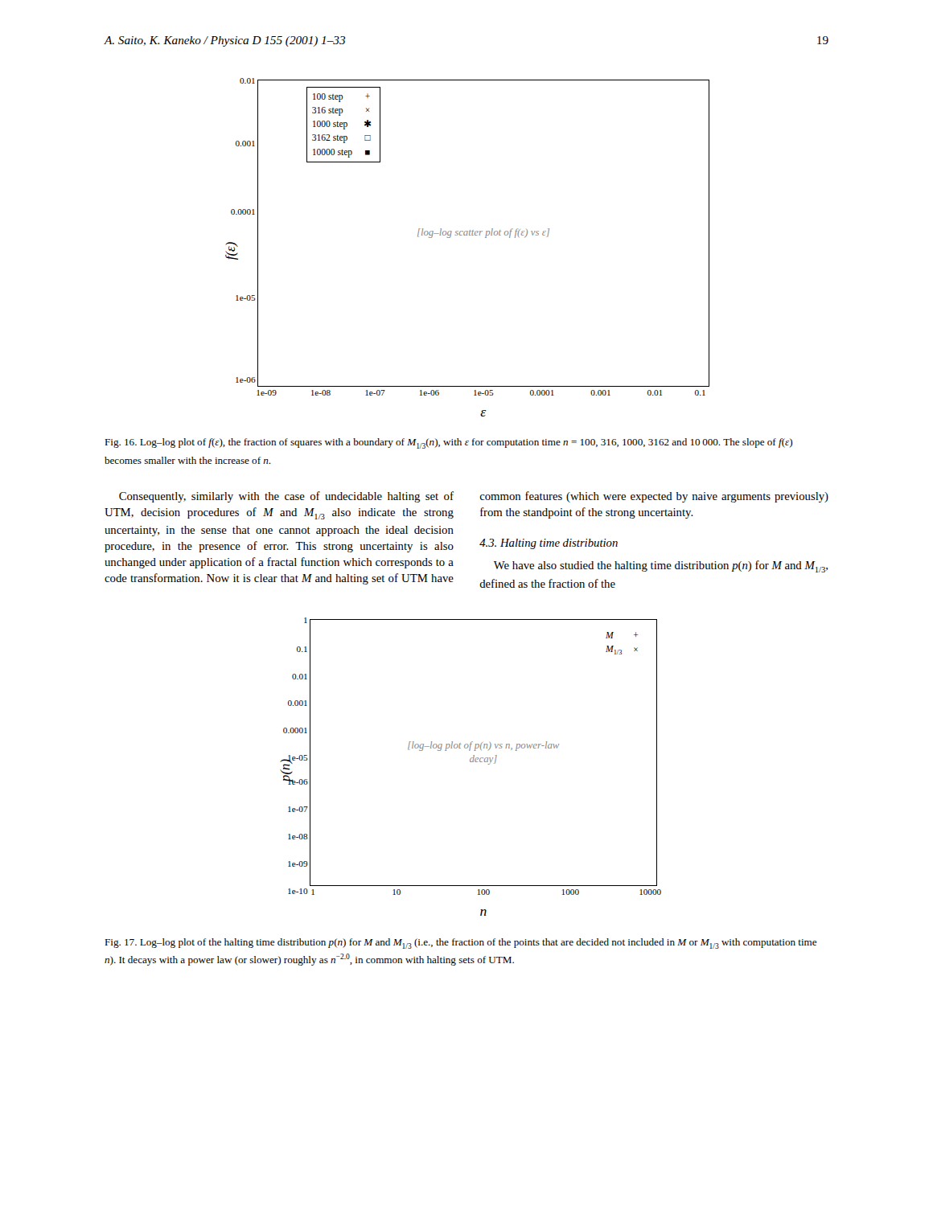A. Saito, K. Kaneko / Physica D 155 (2001) 1–33 19
f(ε)
0.01 0.001 0.0001 1e-05 1e-06
| 100 step | + |
| 316 step | × |
| 1000 step | ✱ |
| 3162 step | □ |
| 10000 step | ■ |
[log–log scatter plot of f(ε) vs ε]
1e-09 1e-08 1e-07 1e-06 1e-05 0.0001 0.001 0.01 0.1
ε
Fig. 16. Log–log plot of f(ε), the fraction of squares with a boundary of M1/3(n), with ε for computation time n = 100, 316, 1000, 3162 and 10 000. The slope of f(ε) becomes smaller with the increase of n.
Consequently, similarly with the case of undecidable halting set of UTM, decision procedures of M and M1/3 also indicate the strong uncertainty, in the sense that one cannot approach the ideal decision procedure, in the presence of error. This strong uncertainty is also unchanged under application of a fractal function which corresponds to a code transformation. Now it is clear that M and halting set of UTM have common features (which were expected by naive arguments previously) from the standpoint of the strong uncertainty.
4.3. Halting time distribution
We have also studied the halting time distribution p(n) for M and M1/3, defined as the fraction of the
p(n)
1 0.1 0.01 0.001 0.0001 1e-05 1e-06 1e-07 1e-08 1e-09 1e-10
| M | + |
| M 1/3 | × |
[log–log plot of p(n) vs n, power-law decay]
1 10 100 1000 10000
n
Fig. 17. Log–log plot of the halting time distribution p(n) for M and M1/3 (i.e., the fraction of the points that are decided not included in M or M1/3 with computation time n). It decays with a power law (or slower) roughly as n−2.0, in common with halting sets of UTM.